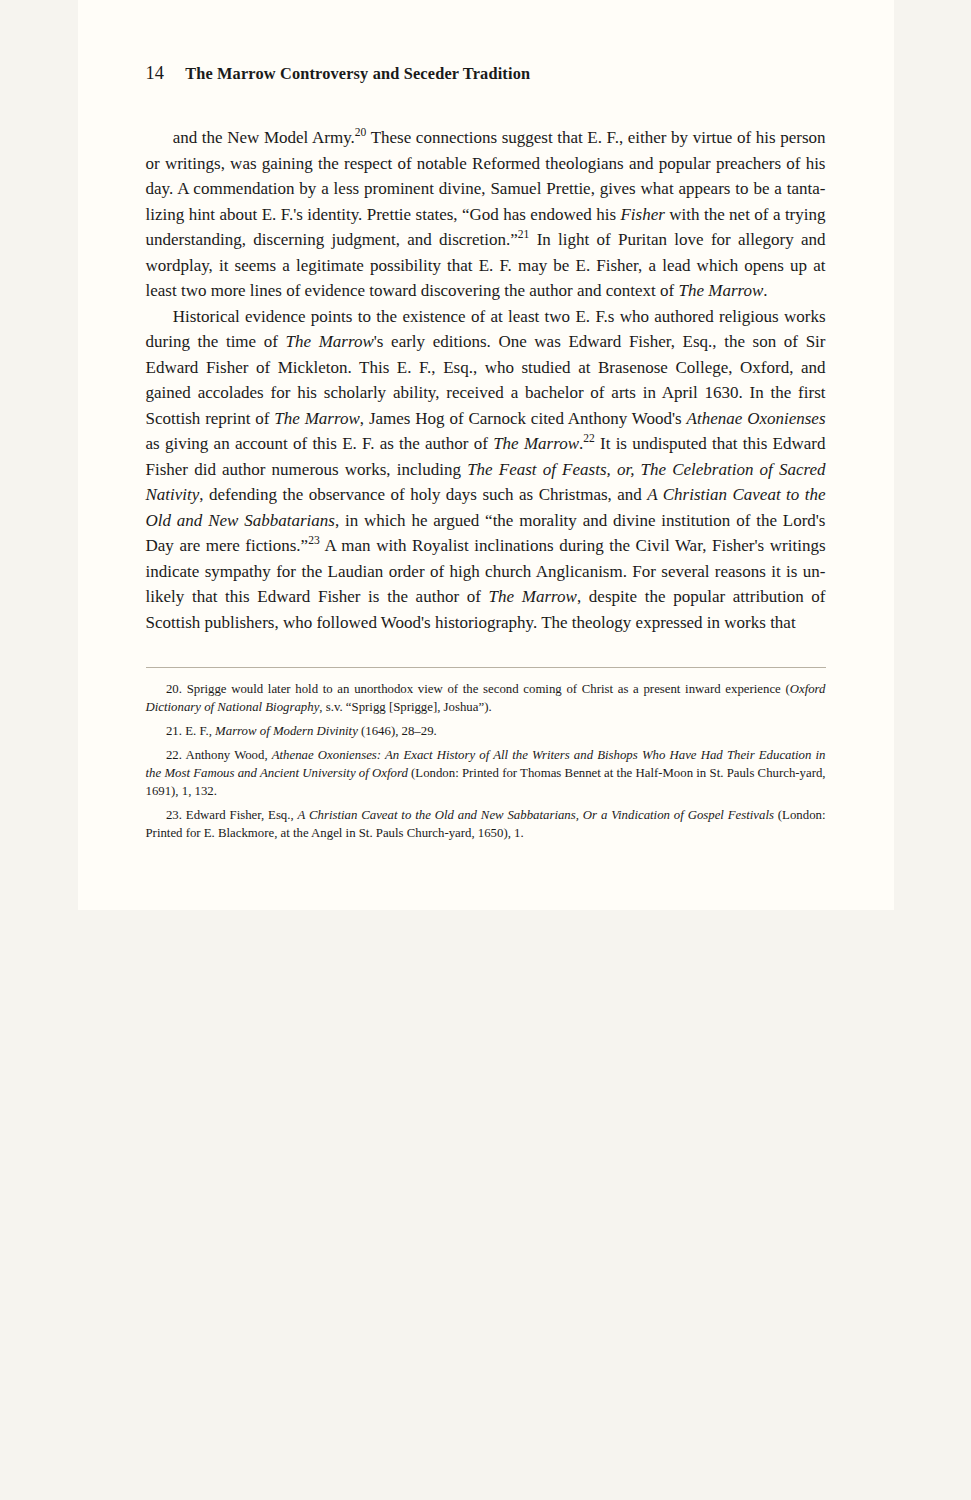14 The Marrow Controversy and Seceder Tradition
and the New Model Army.20 These connections suggest that E. F., either by virtue of his person or writings, was gaining the respect of notable Reformed theologians and popular preachers of his day. A commendation by a less prominent divine, Samuel Prettie, gives what appears to be a tantalizing hint about E. F.'s identity. Prettie states, “God has endowed his Fisher with the net of a trying understanding, discerning judgment, and discretion.”21 In light of Puritan love for allegory and wordplay, it seems a legitimate possibility that E. F. may be E. Fisher, a lead which opens up at least two more lines of evidence toward discovering the author and context of The Marrow.
Historical evidence points to the existence of at least two E. F.s who authored religious works during the time of The Marrow's early editions. One was Edward Fisher, Esq., the son of Sir Edward Fisher of Mickleton. This E. F., Esq., who studied at Brasenose College, Oxford, and gained accolades for his scholarly ability, received a bachelor of arts in April 1630. In the first Scottish reprint of The Marrow, James Hog of Carnock cited Anthony Wood's Athenae Oxonienses as giving an account of this E. F. as the author of The Marrow.22 It is undisputed that this Edward Fisher did author numerous works, including The Feast of Feasts, or, The Celebration of Sacred Nativity, defending the observance of holy days such as Christmas, and A Christian Caveat to the Old and New Sabbatarians, in which he argued “the morality and divine institution of the Lord's Day are mere fictions.”23 A man with Royalist inclinations during the Civil War, Fisher's writings indicate sympathy for the Laudian order of high church Anglicanism. For several reasons it is unlikely that this Edward Fisher is the author of The Marrow, despite the popular attribution of Scottish publishers, who followed Wood's historiography. The theology expressed in works that
20. Sprigge would later hold to an unorthodox view of the second coming of Christ as a present inward experience (Oxford Dictionary of National Biography, s.v. “Sprigg [Sprigge], Joshua”).
21. E. F., Marrow of Modern Divinity (1646), 28–29.
22. Anthony Wood, Athenae Oxonienses: An Exact History of All the Writers and Bishops Who Have Had Their Education in the Most Famous and Ancient University of Oxford (London: Printed for Thomas Bennet at the Half-Moon in St. Pauls Church-yard, 1691), 1, 132.
23. Edward Fisher, Esq., A Christian Caveat to the Old and New Sabbatarians, Or a Vindication of Gospel Festivals (London: Printed for E. Blackmore, at the Angel in St. Pauls Church-yard, 1650), 1.